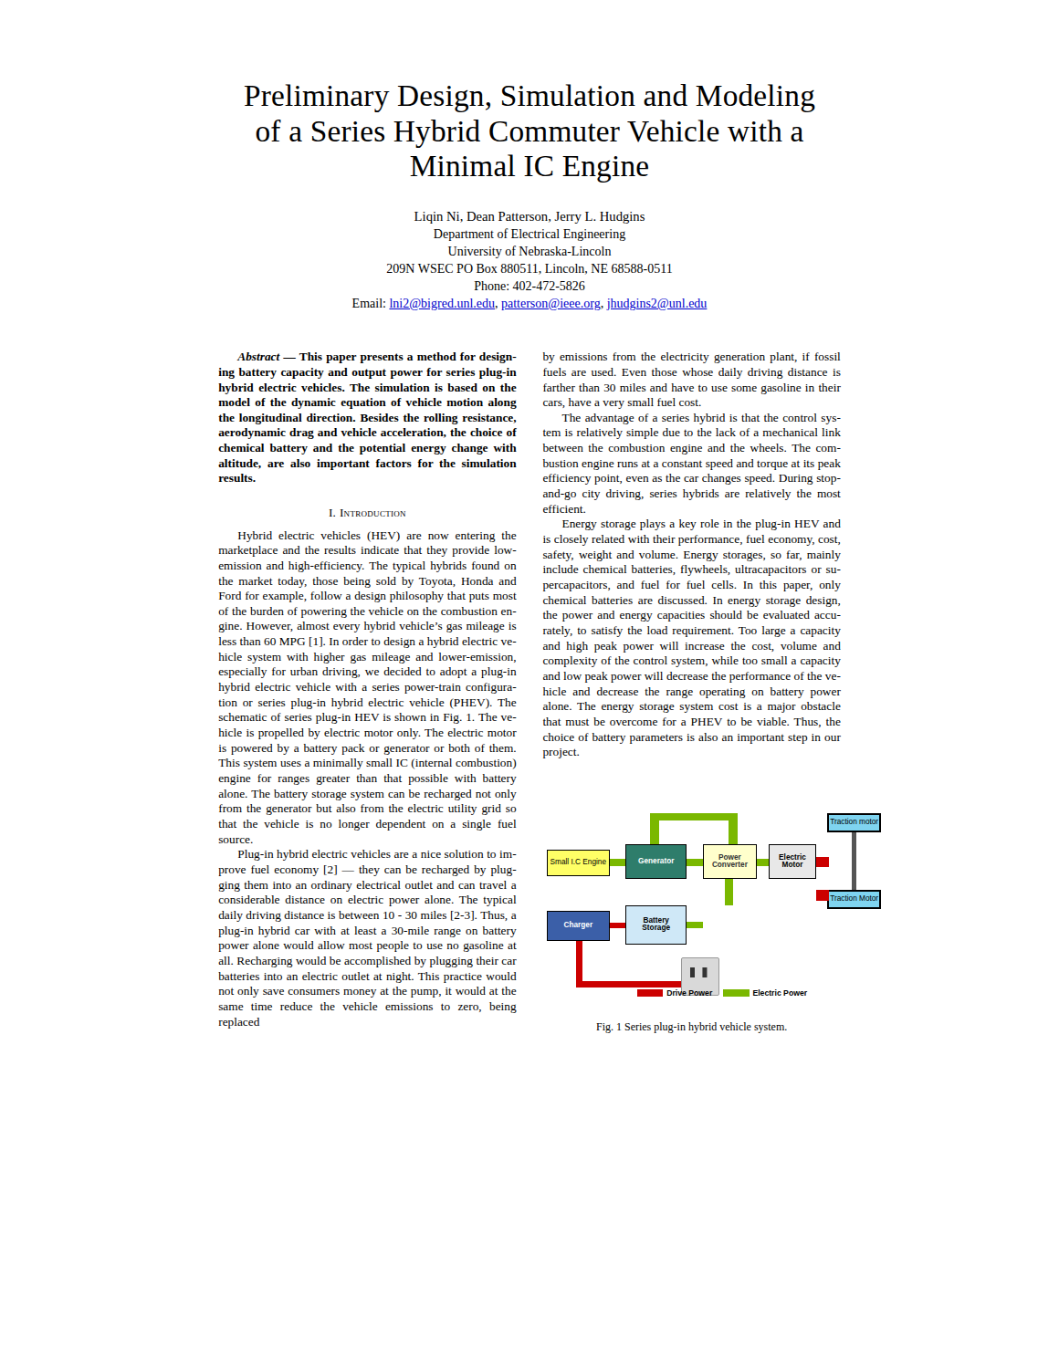Preliminary Design, Simulation and Modeling of a Series Hybrid Commuter Vehicle with a Minimal IC Engine
Liqin Ni, Dean Patterson, Jerry L. Hudgins
Department of Electrical Engineering
University of Nebraska-Lincoln
209N WSEC PO Box 880511, Lincoln, NE 68588-0511
Phone: 402-472-5826
Email: lni2@bigred.unl.edu, patterson@ieee.org, jhudgins2@unl.edu
Abstract — This paper presents a method for designing battery capacity and output power for series plug-in hybrid electric vehicles. The simulation is based on the model of the dynamic equation of vehicle motion along the longitudinal direction. Besides the rolling resistance, aerodynamic drag and vehicle acceleration, the choice of chemical battery and the potential energy change with altitude, are also important factors for the simulation results.
I. Introduction
Hybrid electric vehicles (HEV) are now entering the marketplace and the results indicate that they provide low-emission and high-efficiency. The typical hybrids found on the market today, those being sold by Toyota, Honda and Ford for example, follow a design philosophy that puts most of the burden of powering the vehicle on the combustion engine. However, almost every hybrid vehicle’s gas mileage is less than 60 MPG [1]. In order to design a hybrid electric vehicle system with higher gas mileage and lower-emission, especially for urban driving, we decided to adopt a plug-in hybrid electric vehicle with a series power-train configuration or series plug-in hybrid electric vehicle (PHEV). The schematic of series plug-in HEV is shown in Fig. 1. The vehicle is propelled by electric motor only. The electric motor is powered by a battery pack or generator or both of them. This system uses a minimally small IC (internal combustion) engine for ranges greater than that possible with battery alone. The battery storage system can be recharged not only from the generator but also from the electric utility grid so that the vehicle is no longer dependent on a single fuel source.
Plug-in hybrid electric vehicles are a nice solution to improve fuel economy [2] — they can be recharged by plugging them into an ordinary electrical outlet and can travel a considerable distance on electric power alone. The typical daily driving distance is between 10 - 30 miles [2-3]. Thus, a plug-in hybrid car with at least a 30-mile range on battery power alone would allow most people to use no gasoline at all. Recharging would be accomplished by plugging their car batteries into an electric outlet at night. This practice would not only save consumers money at the pump, it would at the same time reduce the vehicle emissions to zero, being replaced
by emissions from the electricity generation plant, if fossil fuels are used. Even those whose daily driving distance is farther than 30 miles and have to use some gasoline in their cars, have a very small fuel cost.
The advantage of a series hybrid is that the control system is relatively simple due to the lack of a mechanical link between the combustion engine and the wheels. The combustion engine runs at a constant speed and torque at its peak efficiency point, even as the car changes speed. During stop-and-go city driving, series hybrids are relatively the most efficient.
Energy storage plays a key role in the plug-in HEV and is closely related with their performance, fuel economy, cost, safety, weight and volume. Energy storages, so far, mainly include chemical batteries, flywheels, ultracapacitors or supercapacitors, and fuel for fuel cells. In this paper, only chemical batteries are discussed. In energy storage design, the power and energy capacities should be evaluated accurately, to satisfy the load requirement. Too large a capacity and high peak power will increase the cost, volume and complexity of the control system, while too small a capacity and low peak power will decrease the performance of the vehicle and decrease the range operating on battery power alone. The energy storage system cost is a major obstacle that must be overcome for a PHEV to be viable. Thus, the choice of battery parameters is also an important step in our project.
Small I.C Engine
Generator
Power
Converter
Electric
Motor
Charger
Battery
Storage
Traction motor
Traction Motor
Drive Power Electric Power
Fig. 1 Series plug-in hybrid vehicle system.